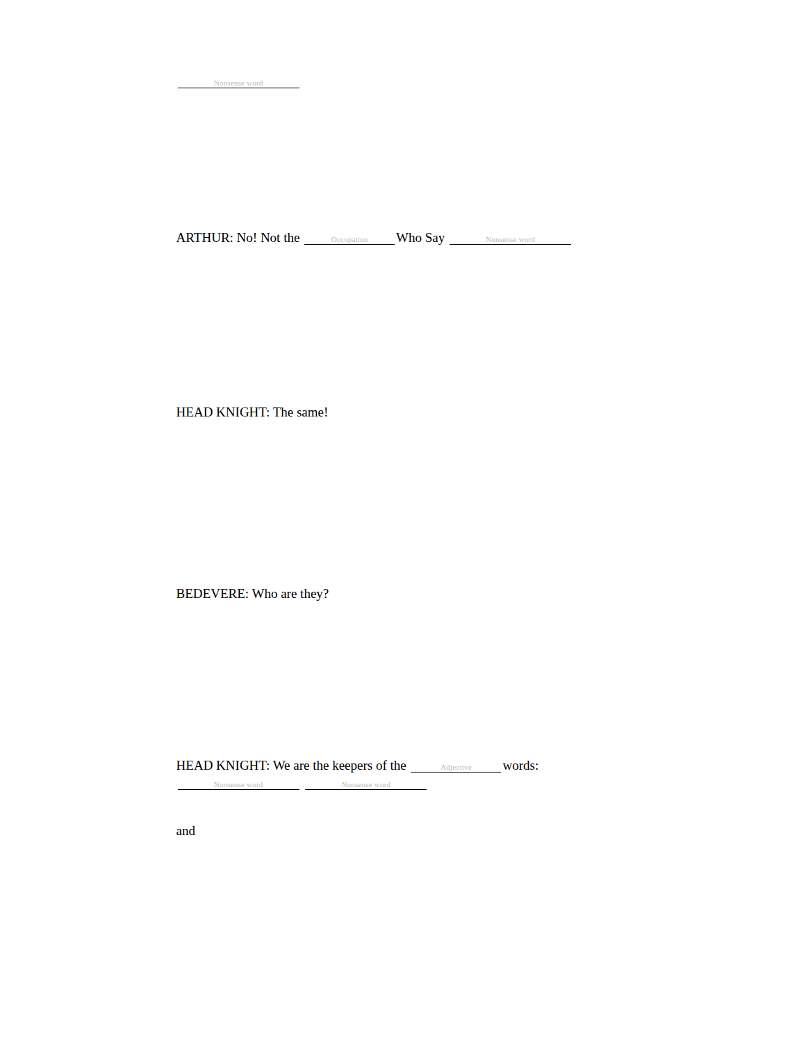Nonsense word
ARTHUR: No! Not the Occupation Who Say Nonsense word
HEAD KNIGHT: The same!
BEDEVERE: Who are they?
HEAD KNIGHT: We are the keepers of the Adjectivewords: Nonsense word Nonsense word
and